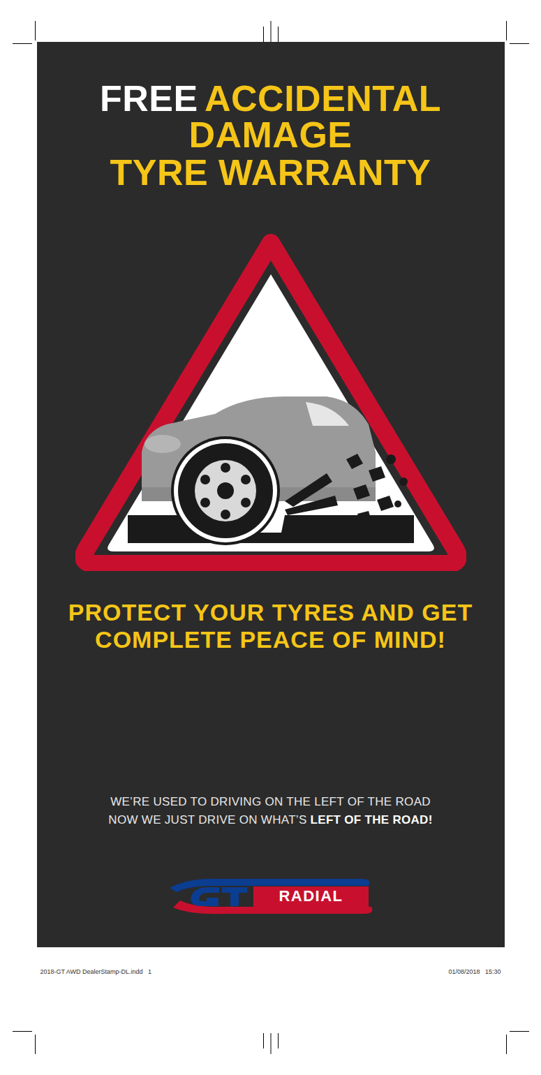Free Accidental Damage Tyre Warranty
Protect your tyres and get
complete peace of mind!
We’re used to driving on the left of the road
now we just drive on what’s left of the road!
RADIAL
2018-GT AWD DealerStamp-DL.indd 1 01/08/2018 15:30